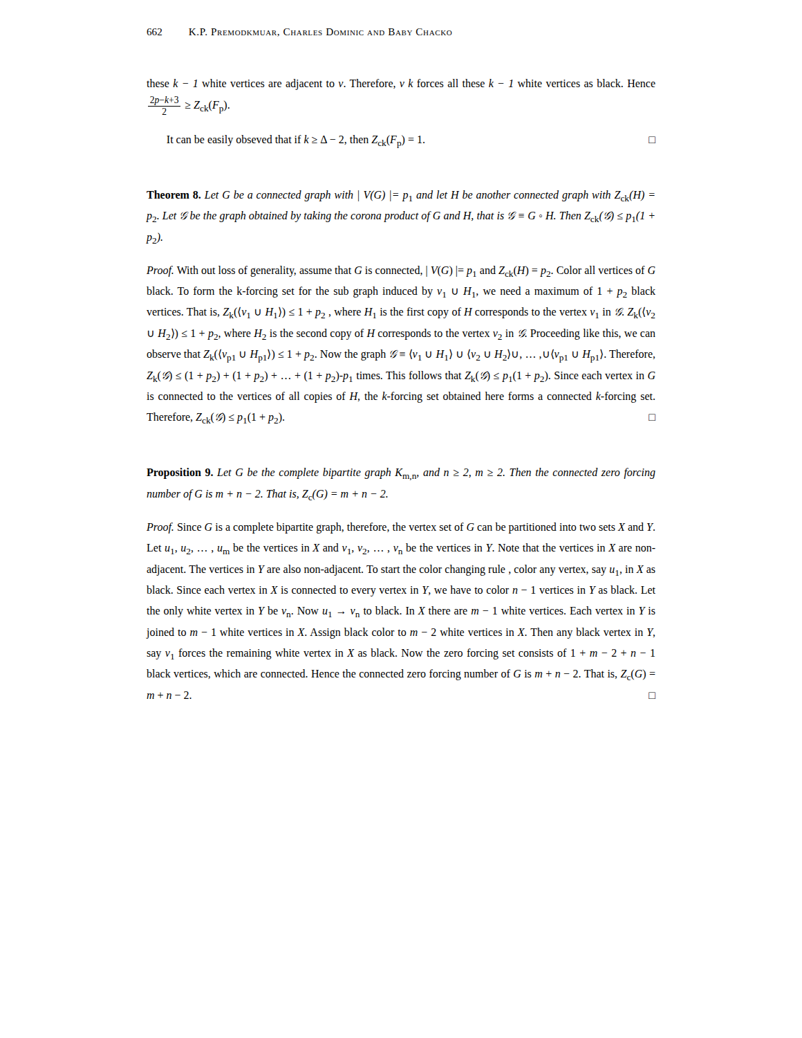662 K.P. Premodkmuar, Charles Dominic and Baby Chacko
these k − 1 white vertices are adjacent to v. Therefore, v k forces all these k − 1 white vertices as black. Hence 2p−k+32 ≥ Zck(Fp).
It can be easily obseved that if k ≥ Δ − 2, then Zck(Fp) = 1. □
Theorem 8. Let G be a connected graph with | V(G) |= p1 and let H be another connected graph with Zck(H) = p2. Let 𝒢 be the graph obtained by taking the corona product of G and H, that is 𝒢 ≡ G ◦ H. Then Zck(𝒢) ≤ p1(1 + p2).
Proof. With out loss of generality, assume that G is connected, | V(G) |= p1 and Zck(H) = p2. Color all vertices of G black. To form the k-forcing set for the sub graph induced by v1 ∪ H1, we need a maximum of 1 + p2 black vertices. That is, Zk(⟨v1 ∪ H1⟩) ≤ 1 + p2 , where H1 is the first copy of H corresponds to the vertex v1 in 𝒢. Zk(⟨v2 ∪ H2⟩) ≤ 1 + p2, where H2 is the second copy of H corresponds to the vertex v2 in 𝒢. Proceeding like this, we can observe that Zk(⟨vp1 ∪ Hp1⟩) ≤ 1 + p2. Now the graph 𝒢 ≡ ⟨v1 ∪ H1⟩ ∪ ⟨v2 ∪ H2⟩∪, … ,∪⟨vp1 ∪ Hp1⟩. Therefore, Zk(𝒢) ≤ (1 + p2) + (1 + p2) + … + (1 + p2)-p1 times. This follows that Zk(𝒢) ≤ p1(1 + p2). Since each vertex in G is connected to the vertices of all copies of H, the k-forcing set obtained here forms a connected k-forcing set. Therefore, Zck(𝒢) ≤ p1(1 + p2). □
Proposition 9. Let G be the complete bipartite graph Km,n, and n ≥ 2, m ≥ 2. Then the connected zero forcing number of G is m + n − 2. That is, Zc(G) = m + n − 2.
Proof. Since G is a complete bipartite graph, therefore, the vertex set of G can be partitioned into two sets X and Y. Let u1, u2, … , um be the vertices in X and v1, v2, … , vn be the vertices in Y. Note that the vertices in X are non-adjacent. The vertices in Y are also non-adjacent. To start the color changing rule , color any vertex, say u1, in X as black. Since each vertex in X is connected to every vertex in Y, we have to color n − 1 vertices in Y as black. Let the only white vertex in Y be vn. Now u1 → vn to black. In X there are m − 1 white vertices. Each vertex in Y is joined to m − 1 white vertices in X. Assign black color to m − 2 white vertices in X. Then any black vertex in Y, say v1 forces the remaining white vertex in X as black. Now the zero forcing set consists of 1 + m − 2 + n − 1 black vertices, which are connected. Hence the connected zero forcing number of G is m + n − 2. That is, Zc(G) = m + n − 2. □